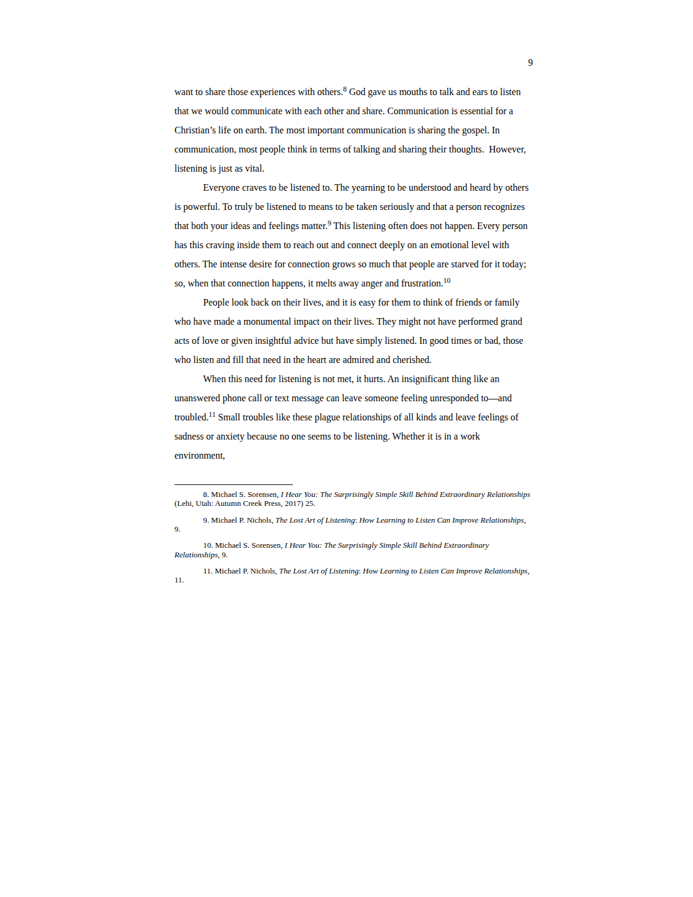9
want to share those experiences with others.8 God gave us mouths to talk and ears to listen that we would communicate with each other and share. Communication is essential for a Christian’s life on earth. The most important communication is sharing the gospel. In communication, most people think in terms of talking and sharing their thoughts. However, listening is just as vital.
Everyone craves to be listened to. The yearning to be understood and heard by others is powerful. To truly be listened to means to be taken seriously and that a person recognizes that both your ideas and feelings matter.9 This listening often does not happen. Every person has this craving inside them to reach out and connect deeply on an emotional level with others. The intense desire for connection grows so much that people are starved for it today; so, when that connection happens, it melts away anger and frustration.10
People look back on their lives, and it is easy for them to think of friends or family who have made a monumental impact on their lives. They might not have performed grand acts of love or given insightful advice but have simply listened. In good times or bad, those who listen and fill that need in the heart are admired and cherished.
When this need for listening is not met, it hurts. An insignificant thing like an unanswered phone call or text message can leave someone feeling unresponded to—and troubled.11 Small troubles like these plague relationships of all kinds and leave feelings of sadness or anxiety because no one seems to be listening. Whether it is in a work environment,
8. Michael S. Sorensen, I Hear You: The Surprisingly Simple Skill Behind Extraordinary Relationships (Lehi, Utah: Autumn Creek Press, 2017) 25.
9. Michael P. Nichols, The Lost Art of Listening: How Learning to Listen Can Improve Relationships, 9.
10. Michael S. Sorensen, I Hear You: The Surprisingly Simple Skill Behind Extraordinary Relationships, 9.
11. Michael P. Nichols, The Lost Art of Listening: How Learning to Listen Can Improve Relationships, 11.